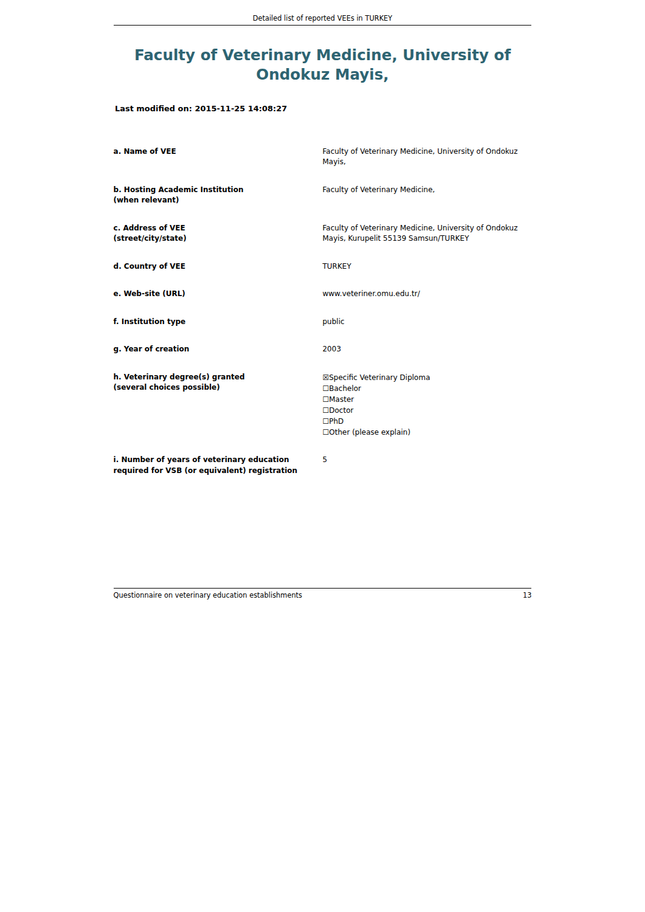Detailed list of reported VEEs in TURKEY
Faculty of Veterinary Medicine, University of Ondokuz Mayis,
Last modified on: 2015-11-25 14:08:27
| a. Name of VEE | Faculty of Veterinary Medicine, University of Ondokuz Mayis, |
| b. Hosting Academic Institution (when relevant) | Faculty of Veterinary Medicine, |
| c. Address of VEE (street/city/state) | Faculty of Veterinary Medicine, University of Ondokuz Mayis, Kurupelit 55139 Samsun/TURKEY |
| d. Country of VEE | TURKEY |
| e. Web-site (URL) | www.veteriner.omu.edu.tr/ |
| f. Institution type | public |
| g. Year of creation | 2003 |
| h. Veterinary degree(s) granted (several choices possible) | ☒Specific Veterinary Diploma ☐Bachelor ☐Master ☐Doctor ☐PhD ☐Other (please explain) |
| i. Number of years of veterinary education required for VSB (or equivalent) registration | 5 |
Questionnaire on veterinary education establishments 13